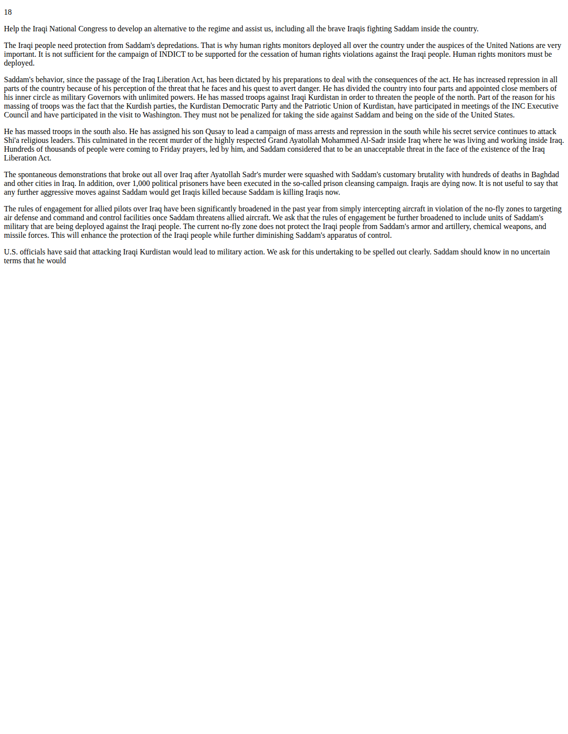18
Help the Iraqi National Congress to develop an alternative to the regime and assist us, including all the brave Iraqis fighting Saddam inside the country.
The Iraqi people need protection from Saddam's depredations. That is why human rights monitors deployed all over the country under the auspices of the United Nations are very important. It is not sufficient for the campaign of INDICT to be supported for the cessation of human rights violations against the Iraqi people. Human rights monitors must be deployed.
Saddam's behavior, since the passage of the Iraq Liberation Act, has been dictated by his preparations to deal with the consequences of the act. He has increased repression in all parts of the country because of his perception of the threat that he faces and his quest to avert danger. He has divided the country into four parts and appointed close members of his inner circle as military Governors with unlimited powers. He has massed troops against Iraqi Kurdistan in order to threaten the people of the north. Part of the reason for his massing of troops was the fact that the Kurdish parties, the Kurdistan Democratic Party and the Patriotic Union of Kurdistan, have participated in meetings of the INC Executive Council and have participated in the visit to Washington. They must not be penalized for taking the side against Saddam and being on the side of the United States.
He has massed troops in the south also. He has assigned his son Qusay to lead a campaign of mass arrests and repression in the south while his secret service continues to attack Shi'a religious leaders. This culminated in the recent murder of the highly respected Grand Ayatollah Mohammed Al-Sadr inside Iraq where he was living and working inside Iraq. Hundreds of thousands of people were coming to Friday prayers, led by him, and Saddam considered that to be an unacceptable threat in the face of the existence of the Iraq Liberation Act.
The spontaneous demonstrations that broke out all over Iraq after Ayatollah Sadr's murder were squashed with Saddam's customary brutality with hundreds of deaths in Baghdad and other cities in Iraq. In addition, over 1,000 political prisoners have been executed in the so-called prison cleansing campaign. Iraqis are dying now. It is not useful to say that any further aggressive moves against Saddam would get Iraqis killed because Saddam is killing Iraqis now.
The rules of engagement for allied pilots over Iraq have been significantly broadened in the past year from simply intercepting aircraft in violation of the no-fly zones to targeting air defense and command and control facilities once Saddam threatens allied aircraft. We ask that the rules of engagement be further broadened to include units of Saddam's military that are being deployed against the Iraqi people. The current no-fly zone does not protect the Iraqi people from Saddam's armor and artillery, chemical weapons, and missile forces. This will enhance the protection of the Iraqi people while further diminishing Saddam's apparatus of control.
U.S. officials have said that attacking Iraqi Kurdistan would lead to military action. We ask for this undertaking to be spelled out clearly. Saddam should know in no uncertain terms that he would